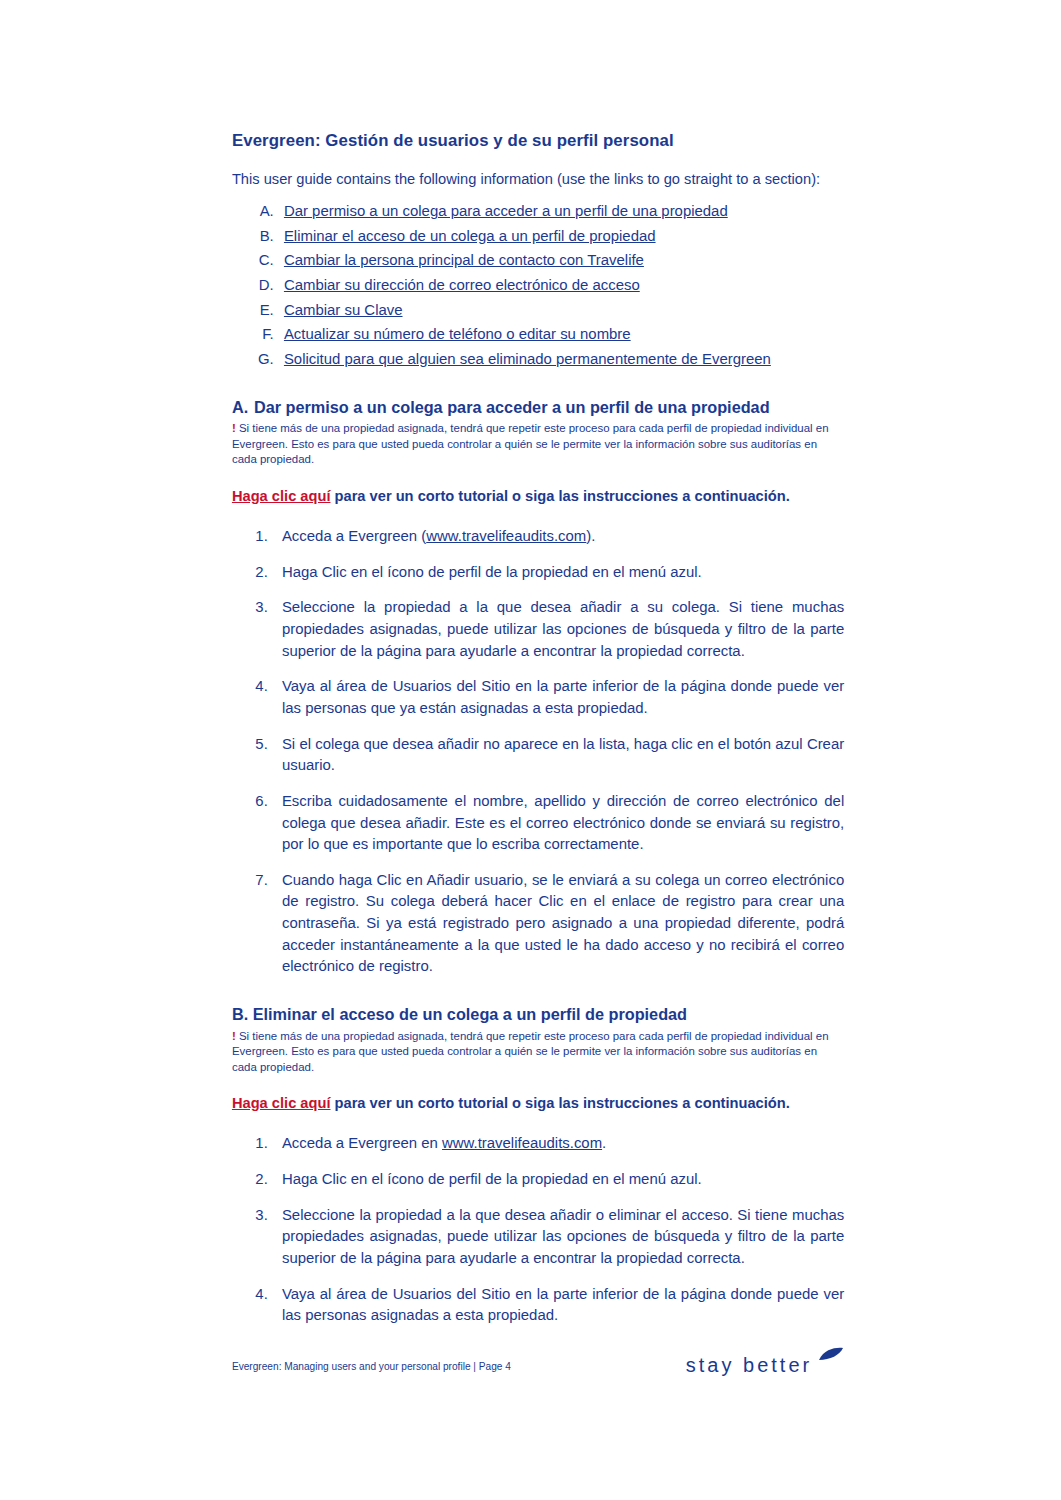Evergreen: Gestión de usuarios y de su perfil personal
This user guide contains the following information (use the links to go straight to a section):
Dar permiso a un colega para acceder a un perfil de una propiedad
Eliminar el acceso de un colega a un perfil de propiedad
Cambiar la persona principal de contacto con Travelife
Cambiar su dirección de correo electrónico de acceso
Cambiar su Clave
Actualizar su número de teléfono o editar su nombre
Solicitud para que alguien sea eliminado permanentemente de Evergreen
A. Dar permiso a un colega para acceder a un perfil de una propiedad
! Si tiene más de una propiedad asignada, tendrá que repetir este proceso para cada perfil de propiedad individual en Evergreen. Esto es para que usted pueda controlar a quién se le permite ver la información sobre sus auditorías en cada propiedad.
Haga clic aquí para ver un corto tutorial o siga las instrucciones a continuación.
Acceda a Evergreen (www.travelifeaudits.com).
Haga Clic en el ícono de perfil de la propiedad en el menú azul.
Seleccione la propiedad a la que desea añadir a su colega. Si tiene muchas propiedades asignadas, puede utilizar las opciones de búsqueda y filtro de la parte superior de la página para ayudarle a encontrar la propiedad correcta.
Vaya al área de Usuarios del Sitio en la parte inferior de la página donde puede ver las personas que ya están asignadas a esta propiedad.
Si el colega que desea añadir no aparece en la lista, haga clic en el botón azul Crear usuario.
Escriba cuidadosamente el nombre, apellido y dirección de correo electrónico del colega que desea añadir. Este es el correo electrónico donde se enviará su registro, por lo que es importante que lo escriba correctamente.
Cuando haga Clic en Añadir usuario, se le enviará a su colega un correo electrónico de registro. Su colega deberá hacer Clic en el enlace de registro para crear una contraseña. Si ya está registrado pero asignado a una propiedad diferente, podrá acceder instantáneamente a la que usted le ha dado acceso y no recibirá el correo electrónico de registro.
B. Eliminar el acceso de un colega a un perfil de propiedad
! Si tiene más de una propiedad asignada, tendrá que repetir este proceso para cada perfil de propiedad individual en Evergreen. Esto es para que usted pueda controlar a quién se le permite ver la información sobre sus auditorías en cada propiedad.
Haga clic aquí para ver un corto tutorial o siga las instrucciones a continuación.
Acceda a Evergreen en www.travelifeaudits.com.
Haga Clic en el ícono de perfil de la propiedad en el menú azul.
Seleccione la propiedad a la que desea añadir o eliminar el acceso. Si tiene muchas propiedades asignadas, puede utilizar las opciones de búsqueda y filtro de la parte superior de la página para ayudarle a encontrar la propiedad correcta.
Vaya al área de Usuarios del Sitio en la parte inferior de la página donde puede ver las personas asignadas a esta propiedad.
Evergreen: Managing users and your personal profile | Page 4
stay better